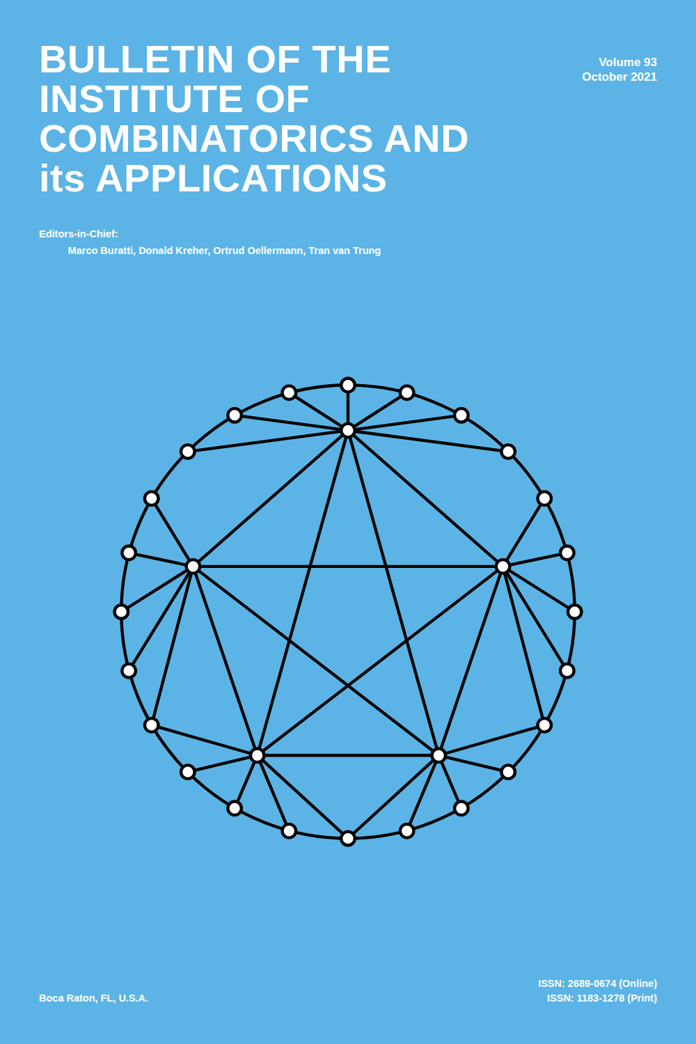Bulletin of The Institute of Combinatorics and its Applications
Volume 93 October 2021
Editors-in-Chief:
Marco Buratti
Donald Kreher
Ortrud Oellermann
Tran van Trung
Circulant graph cover illustration A circular arrangement of twenty-four outer vertices with five inner hub vertices, joined by straight chords forming a symmetric combinatorial design.
Cover graph illustration
Boca Raton, FL, U.S.A.
ISSN: 2689-0674 (Online) ISSN: 1183-1278 (Print)